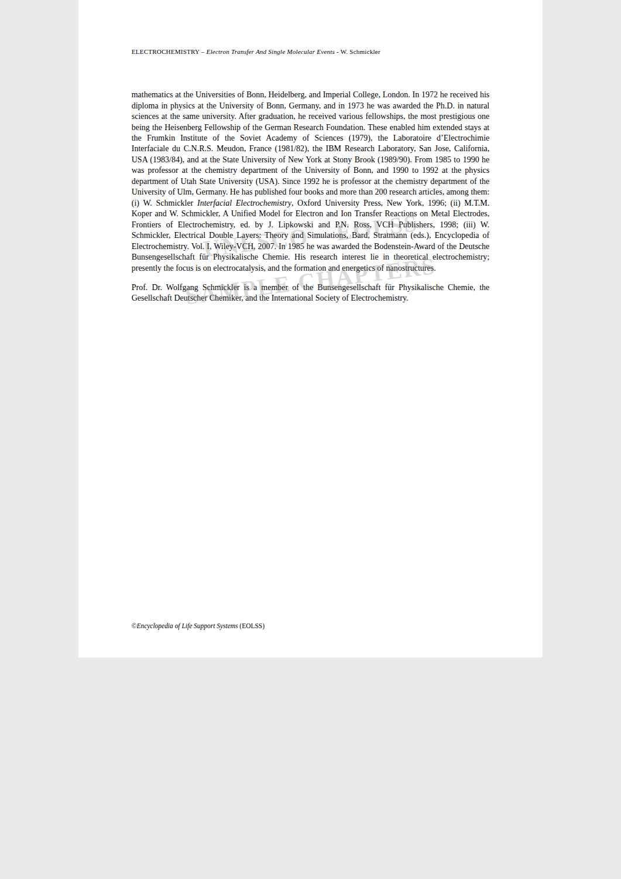ELECTROCHEMISTRY – Electron Transfer And Single Molecular Events - W. Schmickler
mathematics at the Universities of Bonn, Heidelberg, and Imperial College, London. In 1972 he received his diploma in physics at the University of Bonn, Germany, and in 1973 he was awarded the Ph.D. in natural sciences at the same university. After graduation, he received various fellowships, the most prestigious one being the Heisenberg Fellowship of the German Research Foundation. These enabled him extended stays at the Frumkin Institute of the Soviet Academy of Sciences (1979), the Laboratoire d’Electrochimie Interfaciale du C.N.R.S. Meudon, France (1981/82), the IBM Research Laboratory, San Jose, California, USA (1983/84), and at the State University of New York at Stony Brook (1989/90). From 1985 to 1990 he was professor at the chemistry department of the University of Bonn, and 1990 to 1992 at the physics department of Utah State University (USA). Since 1992 he is professor at the chemistry department of the University of Ulm, Germany. He has published four books and more than 200 research articles, among them: (i) W. Schmickler Interfacial Electrochemistry, Oxford University Press, New York, 1996; (ii) M.T.M. Koper and W. Schmickler, A Unified Model for Electron and Ion Transfer Reactions on Metal Electrodes, Frontiers of Electrochemistry, ed. by J. Lipkowski and P.N. Ross, VCH Publishers, 1998; (iii) W. Schmickler, Electrical Double Layers: Theory and Simulations, Bard, Stratmann (eds.), Encyclopedia of Electrochemistry. Vol. I, Wiley-VCH, 2007. In 1985 he was awarded the Bodenstein-Award of the Deutsche Bunsengesellschaft für Physikalische Chemie. His research interest lie in theoretical electrochemistry; presently the focus is on electrocatalysis, and the formation and energetics of nanostructures.
Prof. Dr. Wolfgang Schmickler is a member of the Bunsengesellschaft für Physikalische Chemie, the Gesellschaft Deutscher Chemiker, and the International Society of Electrochemistry.
UNESCO – EOLSS
SAMPLE CHAPTERS
©Encyclopedia of Life Support Systems (EOLSS)